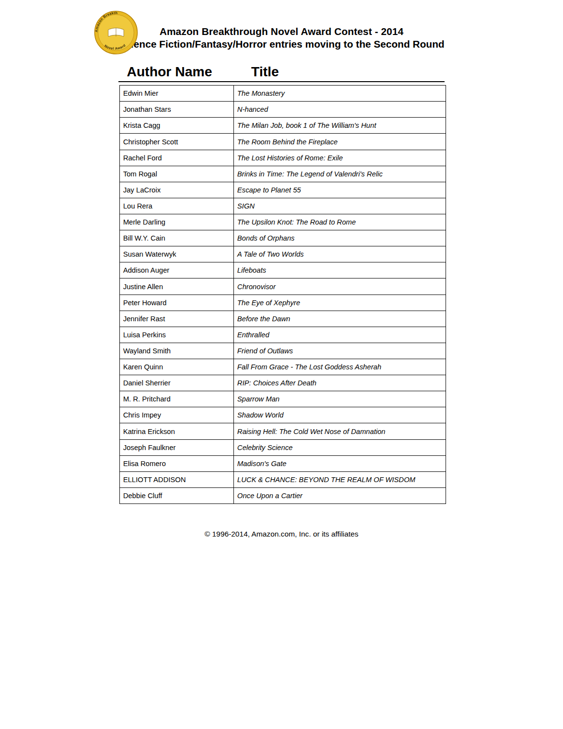Amazon Breakthrough Novel Award
Amazon Breakthrough Novel Award Contest - 2014
Science Fiction/Fantasy/Horror entries moving to the Second Round
Author Name
Title
| Edwin Mier | The Monastery |
| Jonathan Stars | N-hanced |
| Krista Cagg | The Milan Job, book 1 of The William's Hunt |
| Christopher Scott | The Room Behind the Fireplace |
| Rachel Ford | The Lost Histories of Rome: Exile |
| Tom Rogal | Brinks in Time: The Legend of Valendri's Relic |
| Jay LaCroix | Escape to Planet 55 |
| Lou Rera | SIGN |
| Merle Darling | The Upsilon Knot: The Road to Rome |
| Bill W.Y. Cain | Bonds of Orphans |
| Susan Waterwyk | A Tale of Two Worlds |
| Addison Auger | Lifeboats |
| Justine Allen | Chronovisor |
| Peter Howard | The Eye of Xephyre |
| Jennifer Rast | Before the Dawn |
| Luisa Perkins | Enthralled |
| Wayland Smith | Friend of Outlaws |
| Karen Quinn | Fall From Grace - The Lost Goddess Asherah |
| Daniel Sherrier | RIP: Choices After Death |
| M. R. Pritchard | Sparrow Man |
| Chris Impey | Shadow World |
| Katrina Erickson | Raising Hell: The Cold Wet Nose of Damnation |
| Joseph Faulkner | Celebrity Science |
| Elisa Romero | Madison's Gate |
| ELLIOTT ADDISON | LUCK & CHANCE: BEYOND THE REALM OF WISDOM |
| Debbie Cluff | Once Upon a Cartier |
© 1996-2014, Amazon.com, Inc. or its affiliates